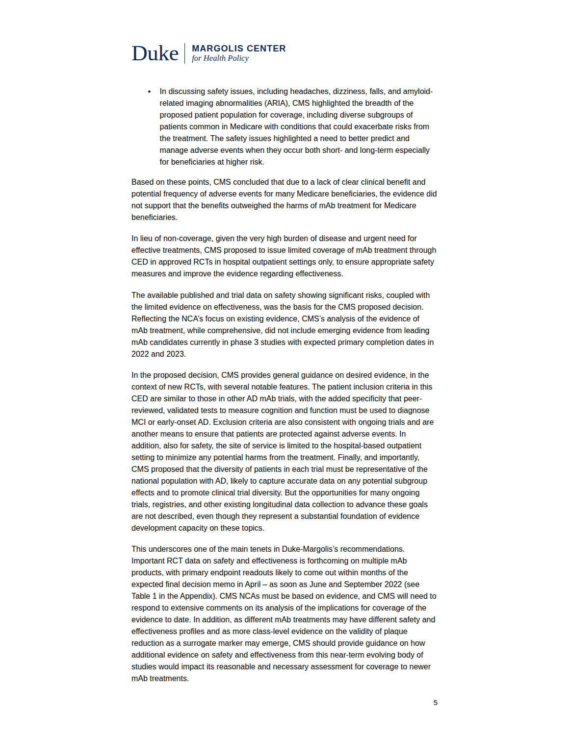Duke Margolis Center for Health Policy
In discussing safety issues, including headaches, dizziness, falls, and amyloid-related imaging abnormalities (ARIA), CMS highlighted the breadth of the proposed patient population for coverage, including diverse subgroups of patients common in Medicare with conditions that could exacerbate risks from the treatment. The safety issues highlighted a need to better predict and manage adverse events when they occur both short- and long-term especially for beneficiaries at higher risk.
Based on these points, CMS concluded that due to a lack of clear clinical benefit and potential frequency of adverse events for many Medicare beneficiaries, the evidence did not support that the benefits outweighed the harms of mAb treatment for Medicare beneficiaries.
In lieu of non-coverage, given the very high burden of disease and urgent need for effective treatments, CMS proposed to issue limited coverage of mAb treatment through CED in approved RCTs in hospital outpatient settings only, to ensure appropriate safety measures and improve the evidence regarding effectiveness.
The available published and trial data on safety showing significant risks, coupled with the limited evidence on effectiveness, was the basis for the CMS proposed decision. Reflecting the NCA’s focus on existing evidence, CMS’s analysis of the evidence of mAb treatment, while comprehensive, did not include emerging evidence from leading mAb candidates currently in phase 3 studies with expected primary completion dates in 2022 and 2023.
In the proposed decision, CMS provides general guidance on desired evidence, in the context of new RCTs, with several notable features. The patient inclusion criteria in this CED are similar to those in other AD mAb trials, with the added specificity that peer-reviewed, validated tests to measure cognition and function must be used to diagnose MCI or early-onset AD. Exclusion criteria are also consistent with ongoing trials and are another means to ensure that patients are protected against adverse events. In addition, also for safety, the site of service is limited to the hospital-based outpatient setting to minimize any potential harms from the treatment. Finally, and importantly, CMS proposed that the diversity of patients in each trial must be representative of the national population with AD, likely to capture accurate data on any potential subgroup effects and to promote clinical trial diversity. But the opportunities for many ongoing trials, registries, and other existing longitudinal data collection to advance these goals are not described, even though they represent a substantial foundation of evidence development capacity on these topics.
This underscores one of the main tenets in Duke-Margolis’s recommendations. Important RCT data on safety and effectiveness is forthcoming on multiple mAb products, with primary endpoint readouts likely to come out within months of the expected final decision memo in April – as soon as June and September 2022 (see Table 1 in the Appendix). CMS NCAs must be based on evidence, and CMS will need to respond to extensive comments on its analysis of the implications for coverage of the evidence to date. In addition, as different mAb treatments may have different safety and effectiveness profiles and as more class-level evidence on the validity of plaque reduction as a surrogate marker may emerge, CMS should provide guidance on how additional evidence on safety and effectiveness from this near-term evolving body of studies would impact its reasonable and necessary assessment for coverage to newer mAb treatments.
5